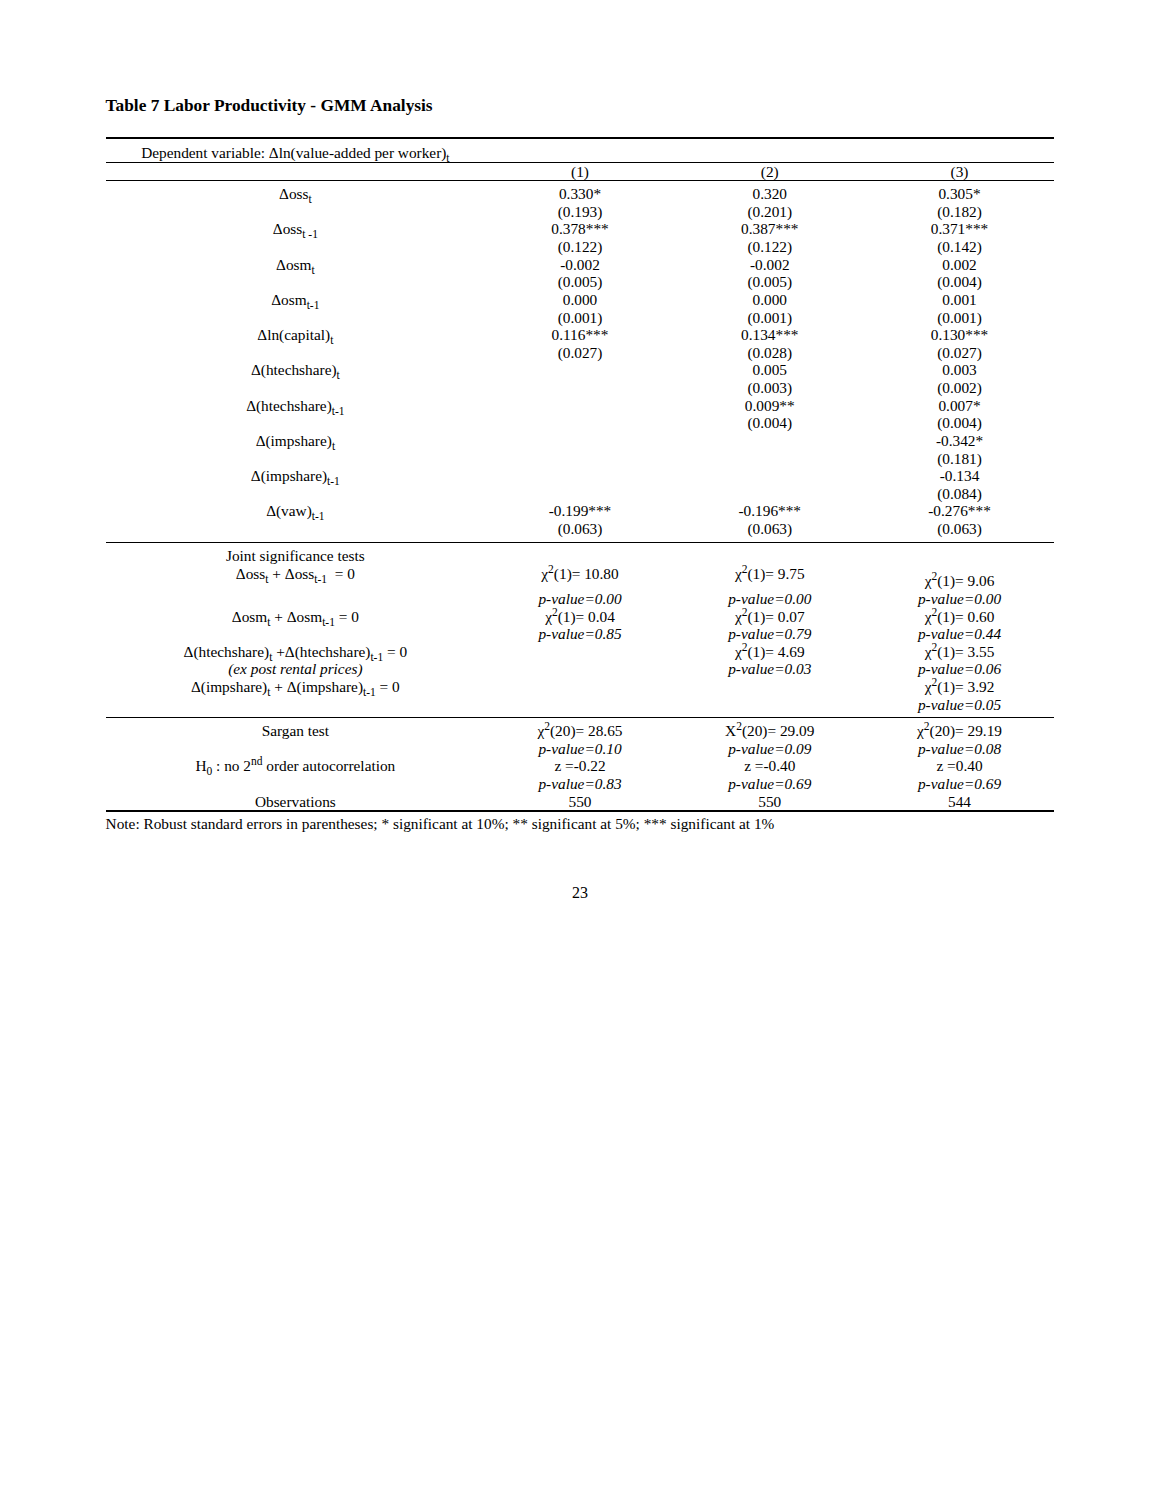Table 7 Labor Productivity - GMM Analysis
| Dependent variable: Δln(value-added per worker) t | | | |
| | (1) | (2) | (3) |
| Δoss t | 0.330* | 0.320 | 0.305* |
| | (0.193) | (0.201) | (0.182) |
| Δoss t -1 | 0.378*** | 0.387*** | 0.371*** |
| | (0.122) | (0.122) | (0.142) |
| Δosm t | -0.002 | -0.002 | 0.002 |
| | (0.005) | (0.005) | (0.004) |
| Δosm t-1 | 0.000 | 0.000 | 0.001 |
| | (0.001) | (0.001) | (0.001) |
| Δln(capital) t | 0.116*** | 0.134*** | 0.130*** |
| | (0.027) | (0.028) | (0.027) |
| Δ(htechshare) t | | 0.005 | 0.003 |
| | | (0.003) | (0.002) |
| Δ(htechshare) t-1 | | 0.009** | 0.007* |
| | | (0.004) | (0.004) |
| Δ(impshare) t | | | -0.342* |
| | | | (0.181) |
| Δ(impshare) t-1 | | | -0.134 |
| | | | (0.084) |
| Δ(vaw) t-1 | -0.199*** | -0.196*** | -0.276*** |
| | (0.063) | (0.063) | (0.063) |
| Joint significance tests | | | |
| Δoss t + Δoss t-1 = 0 | χ 2 (1)= 10.80 | χ 2 (1)= 9.75 | χ 2 (1)= 9.06 |
| | p-value=0.00 | p-value=0.00 | p-value=0.00 |
| Δosm t + Δosm t-1 = 0 | χ 2 (1)= 0.04 | χ 2 (1)= 0.07 | χ 2 (1)= 0.60 |
| | p-value=0.85 | p-value=0.79 | p-value=0.44 |
| Δ(htechshare) t +Δ(htechshare) t-1 = 0 | | χ 2 (1)= 4.69 | χ 2 (1)= 3.55 |
| (ex post rental prices) | | p-value=0.03 | p-value=0.06 |
| Δ(impshare) t + Δ(impshare) t-1 = 0 | | | χ 2 (1)= 3.92 |
| | | | p-value=0.05 |
| Sargan test | χ 2 (20)= 28.65 | X 2 (20)= 29.09 | χ 2 (20)= 29.19 |
| | p-value=0.10 | p-value=0.09 | p-value=0.08 |
| H 0 : no 2 nd order autocorrelation | z =-0.22 | z =-0.40 | z =0.40 |
| | p-value=0.83 | p-value=0.69 | p-value=0.69 |
| Observations | 550 | 550 | 544 |
Note: Robust standard errors in parentheses; * significant at 10%; ** significant at 5%; *** significant at 1%
23